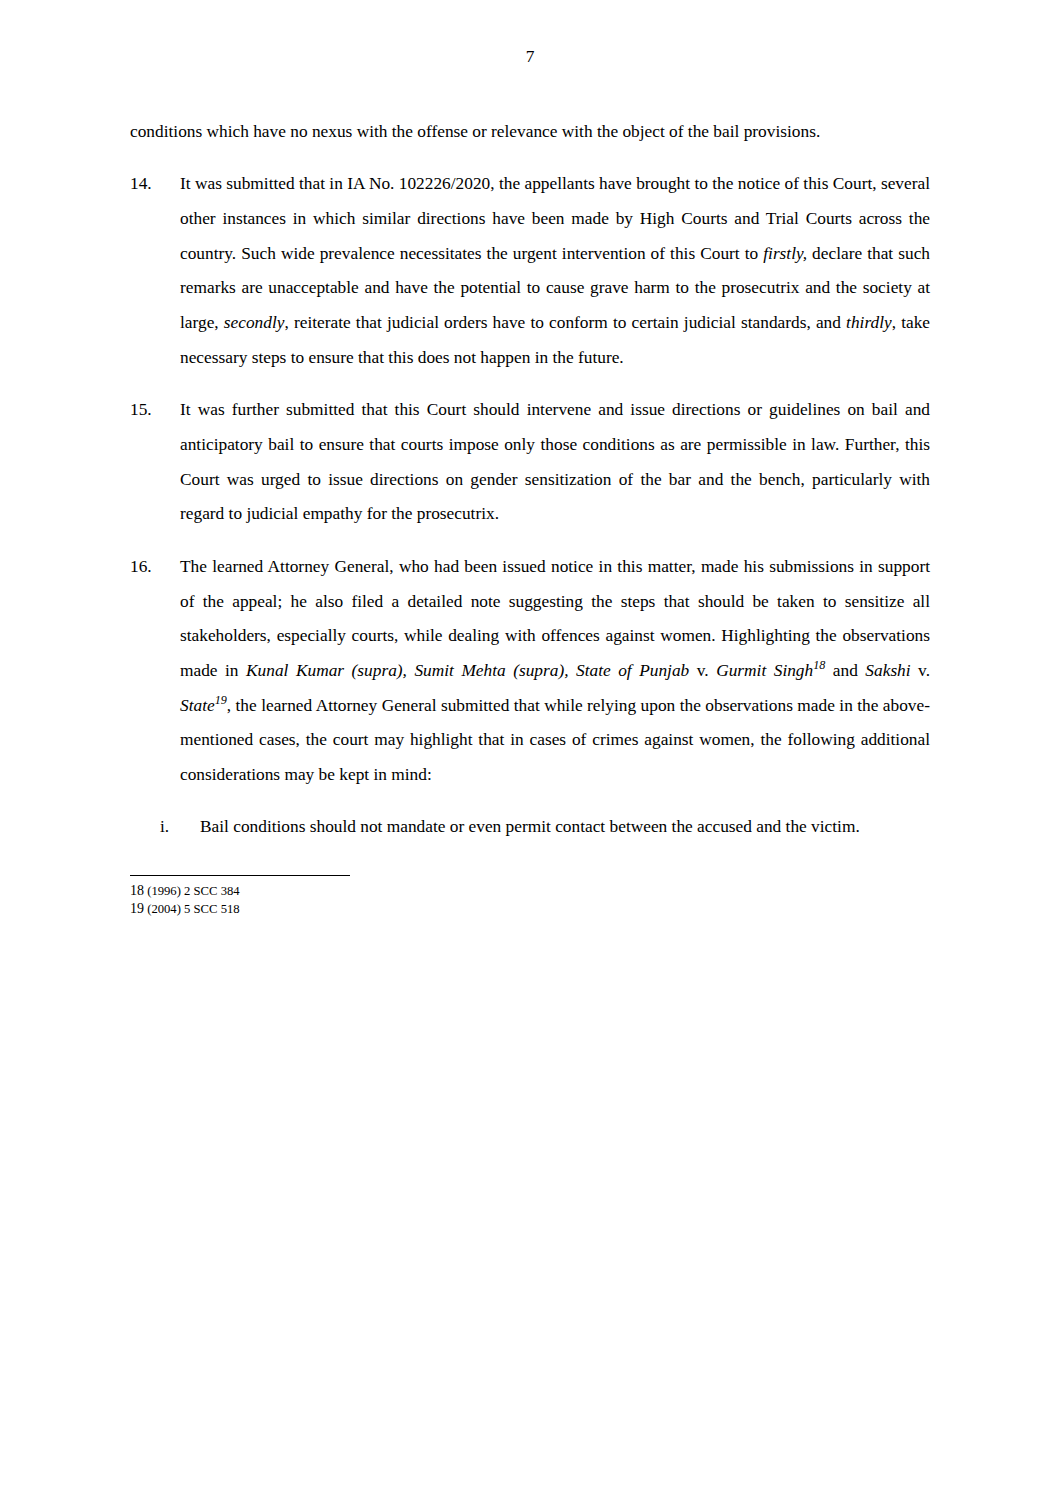7
conditions which have no nexus with the offense or relevance with the object of the bail provisions.
14.
It was submitted that in IA No. 102226/2020, the appellants have brought to the notice of this Court, several other instances in which similar directions have been made by High Courts and Trial Courts across the country. Such wide prevalence necessitates the urgent intervention of this Court to firstly, declare that such remarks are unacceptable and have the potential to cause grave harm to the prosecutrix and the society at large, secondly, reiterate that judicial orders have to conform to certain judicial standards, and thirdly, take necessary steps to ensure that this does not happen in the future.
15.
It was further submitted that this Court should intervene and issue directions or guidelines on bail and anticipatory bail to ensure that courts impose only those conditions as are permissible in law. Further, this Court was urged to issue directions on gender sensitization of the bar and the bench, particularly with regard to judicial empathy for the prosecutrix.
16.
The learned Attorney General, who had been issued notice in this matter, made his submissions in support of the appeal; he also filed a detailed note suggesting the steps that should be taken to sensitize all stakeholders, especially courts, while dealing with offences against women. Highlighting the observations made in Kunal Kumar (supra), Sumit Mehta (supra), State of Punjab v. Gurmit Singh18 and Sakshi v. State19, the learned Attorney General submitted that while relying upon the observations made in the above-mentioned cases, the court may highlight that in cases of crimes against women, the following additional considerations may be kept in mind:
i.
Bail conditions should not mandate or even permit contact between the accused and the victim.
18 (1996) 2 SCC 384
19 (2004) 5 SCC 518